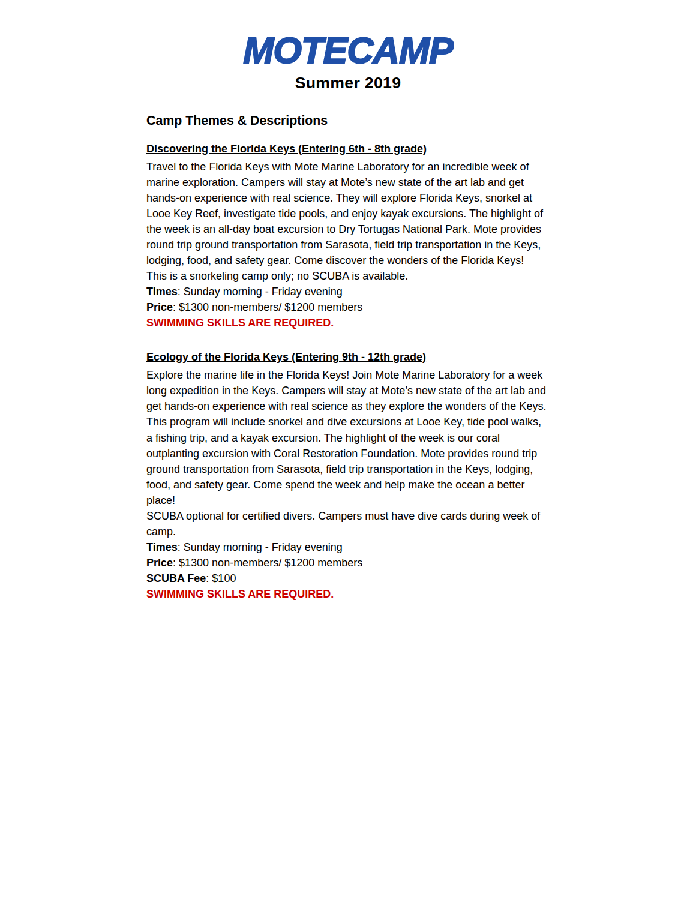MOTE CAMP
Summer 2019
Camp Themes & Descriptions
Discovering the Florida Keys (Entering 6th - 8th grade)
Travel to the Florida Keys with Mote Marine Laboratory for an incredible week of marine exploration. Campers will stay at Mote’s new state of the art lab and get hands-on experience with real science. They will explore Florida Keys, snorkel at Looe Key Reef, investigate tide pools, and enjoy kayak excursions. The highlight of the week is an all-day boat excursion to Dry Tortugas National Park. Mote provides round trip ground transportation from Sarasota, field trip transportation in the Keys, lodging, food, and safety gear. Come discover the wonders of the Florida Keys!
This is a snorkeling camp only; no SCUBA is available.
Times: Sunday morning - Friday evening
Price: $1300 non-members/ $1200 members
SWIMMING SKILLS ARE REQUIRED.
Ecology of the Florida Keys (Entering 9th - 12th grade)
Explore the marine life in the Florida Keys! Join Mote Marine Laboratory for a week long expedition in the Keys. Campers will stay at Mote’s new state of the art lab and get hands-on experience with real science as they explore the wonders of the Keys. This program will include snorkel and dive excursions at Looe Key, tide pool walks, a fishing trip, and a kayak excursion. The highlight of the week is our coral outplanting excursion with Coral Restoration Foundation. Mote provides round trip ground transportation from Sarasota, field trip transportation in the Keys, lodging, food, and safety gear. Come spend the week and help make the ocean a better place!
SCUBA optional for certified divers. Campers must have dive cards during week of camp.
Times: Sunday morning - Friday evening
Price: $1300 non-members/ $1200 members
SCUBA Fee: $100
SWIMMING SKILLS ARE REQUIRED.